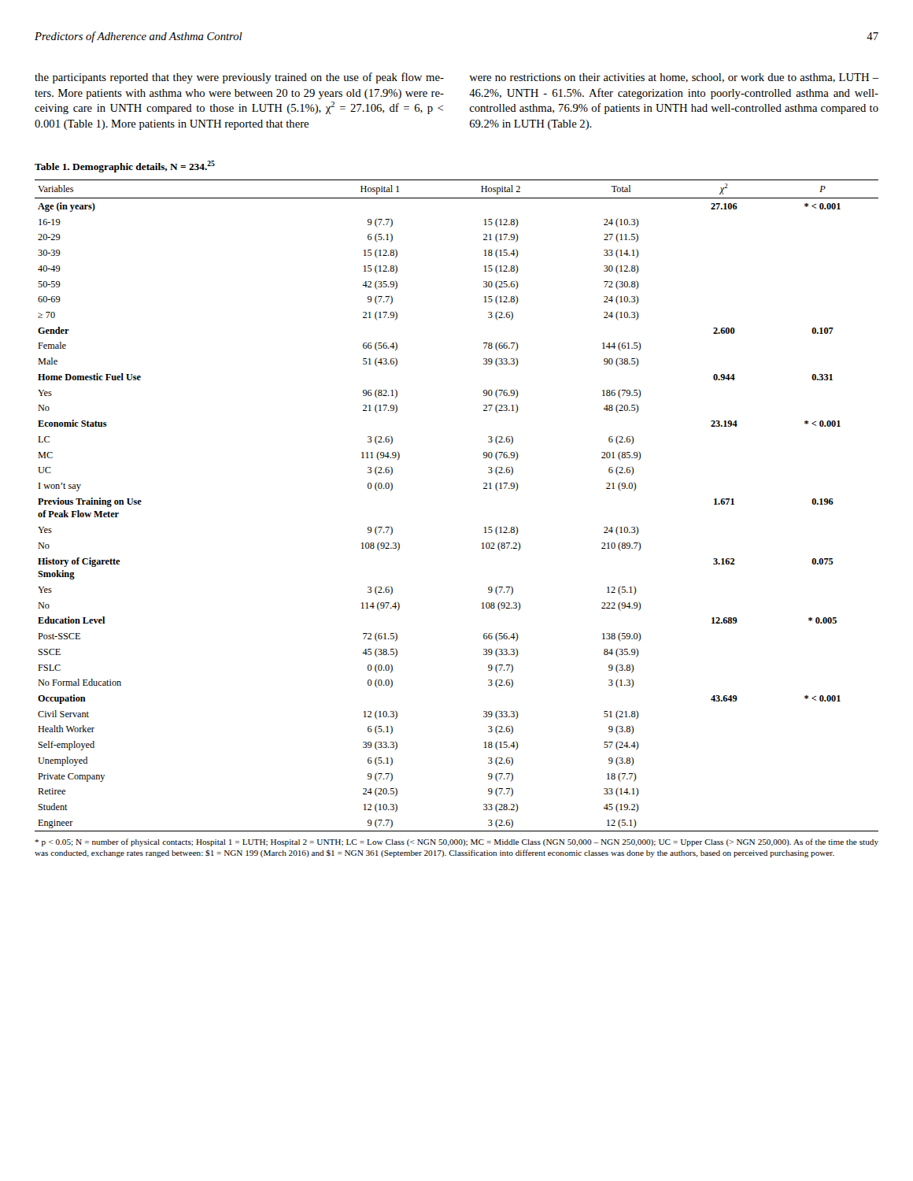Predictors of Adherence and Asthma Control
47
the participants reported that they were previously trained on the use of peak flow meters. More patients with asthma who were between 20 to 29 years old (17.9%) were receiving care in UNTH compared to those in LUTH (5.1%), χ2 = 27.106, df = 6, p < 0.001 (Table 1). More patients in UNTH reported that there
were no restrictions on their activities at home, school, or work due to asthma, LUTH – 46.2%, UNTH - 61.5%. After categorization into poorly-controlled asthma and well-controlled asthma, 76.9% of patients in UNTH had well-controlled asthma compared to 69.2% in LUTH (Table 2).
Table 1. Demographic details, N = 234.25
| Variables | Hospital 1 | Hospital 2 | Total | χ 2 | P |
| --- | --- | --- | --- | --- | --- |
| Age (in years) | | | | 27.106 | * < 0.001 |
| 16-19 | 9 (7.7) | 15 (12.8) | 24 (10.3) | | |
| 20-29 | 6 (5.1) | 21 (17.9) | 27 (11.5) | | |
| 30-39 | 15 (12.8) | 18 (15.4) | 33 (14.1) | | |
| 40-49 | 15 (12.8) | 15 (12.8) | 30 (12.8) | | |
| 50-59 | 42 (35.9) | 30 (25.6) | 72 (30.8) | | |
| 60-69 | 9 (7.7) | 15 (12.8) | 24 (10.3) | | |
| ≥ 70 | 21 (17.9) | 3 (2.6) | 24 (10.3) | | |
| Gender | | | | 2.600 | 0.107 |
| Female | 66 (56.4) | 78 (66.7) | 144 (61.5) | | |
| Male | 51 (43.6) | 39 (33.3) | 90 (38.5) | | |
| Home Domestic Fuel Use | | | | 0.944 | 0.331 |
| Yes | 96 (82.1) | 90 (76.9) | 186 (79.5) | | |
| No | 21 (17.9) | 27 (23.1) | 48 (20.5) | | |
| Economic Status | | | | 23.194 | * < 0.001 |
| LC | 3 (2.6) | 3 (2.6) | 6 (2.6) | | |
| MC | 111 (94.9) | 90 (76.9) | 201 (85.9) | | |
| UC | 3 (2.6) | 3 (2.6) | 6 (2.6) | | |
| I won’t say | 0 (0.0) | 21 (17.9) | 21 (9.0) | | |
| Previous Training on Use of Peak Flow Meter | | | | 1.671 | 0.196 |
| Yes | 9 (7.7) | 15 (12.8) | 24 (10.3) | | |
| No | 108 (92.3) | 102 (87.2) | 210 (89.7) | | |
| History of Cigarette Smoking | | | | 3.162 | 0.075 |
| Yes | 3 (2.6) | 9 (7.7) | 12 (5.1) | | |
| No | 114 (97.4) | 108 (92.3) | 222 (94.9) | | |
| Education Level | | | | 12.689 | * 0.005 |
| Post-SSCE | 72 (61.5) | 66 (56.4) | 138 (59.0) | | |
| SSCE | 45 (38.5) | 39 (33.3) | 84 (35.9) | | |
| FSLC | 0 (0.0) | 9 (7.7) | 9 (3.8) | | |
| No Formal Education | 0 (0.0) | 3 (2.6) | 3 (1.3) | | |
| Occupation | | | | 43.649 | * < 0.001 |
| Civil Servant | 12 (10.3) | 39 (33.3) | 51 (21.8) | | |
| Health Worker | 6 (5.1) | 3 (2.6) | 9 (3.8) | | |
| Self-employed | 39 (33.3) | 18 (15.4) | 57 (24.4) | | |
| Unemployed | 6 (5.1) | 3 (2.6) | 9 (3.8) | | |
| Private Company | 9 (7.7) | 9 (7.7) | 18 (7.7) | | |
| Retiree | 24 (20.5) | 9 (7.7) | 33 (14.1) | | |
| Student | 12 (10.3) | 33 (28.2) | 45 (19.2) | | |
| Engineer | 9 (7.7) | 3 (2.6) | 12 (5.1) | | |
* p < 0.05; N = number of physical contacts; Hospital 1 = LUTH; Hospital 2 = UNTH; LC = Low Class (< NGN 50,000); MC = Middle Class (NGN 50,000 – NGN 250,000); UC = Upper Class (> NGN 250,000). As of the time the study was conducted, exchange rates ranged between: $1 = NGN 199 (March 2016) and $1 = NGN 361 (September 2017). Classification into different economic classes was done by the authors, based on perceived purchasing power.